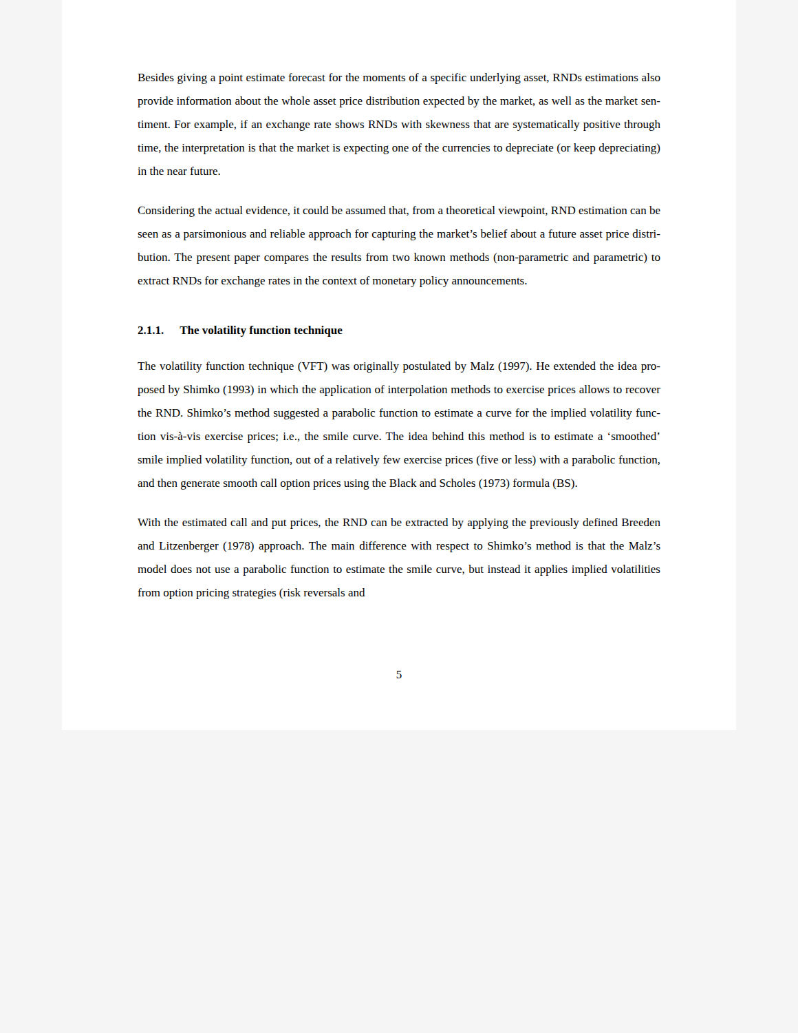Besides giving a point estimate forecast for the moments of a specific underlying asset, RNDs estimations also provide information about the whole asset price distribution expected by the market, as well as the market sentiment. For example, if an exchange rate shows RNDs with skewness that are systematically positive through time, the interpretation is that the market is expecting one of the currencies to depreciate (or keep depreciating) in the near future.
Considering the actual evidence, it could be assumed that, from a theoretical viewpoint, RND estimation can be seen as a parsimonious and reliable approach for capturing the market’s belief about a future asset price distribution. The present paper compares the results from two known methods (non-parametric and parametric) to extract RNDs for exchange rates in the context of monetary policy announcements.
2.1.1. The volatility function technique
The volatility function technique (VFT) was originally postulated by Malz (1997). He extended the idea proposed by Shimko (1993) in which the application of interpolation methods to exercise prices allows to recover the RND. Shimko’s method suggested a parabolic function to estimate a curve for the implied volatility function vis-à-vis exercise prices; i.e., the smile curve. The idea behind this method is to estimate a ‘smoothed’ smile implied volatility function, out of a relatively few exercise prices (five or less) with a parabolic function, and then generate smooth call option prices using the Black and Scholes (1973) formula (BS).
With the estimated call and put prices, the RND can be extracted by applying the previously defined Breeden and Litzenberger (1978) approach. The main difference with respect to Shimko’s method is that the Malz’s model does not use a parabolic function to estimate the smile curve, but instead it applies implied volatilities from option pricing strategies (risk reversals and
5